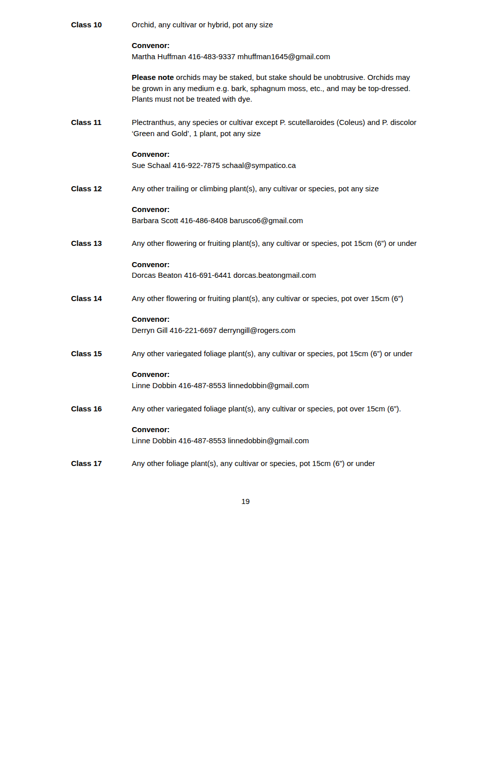Class 10
Orchid, any cultivar or hybrid, pot any size
Convenor:
Martha Huffman 416-483-9337 mhuffman1645@gmail.com
Please note orchids may be staked, but stake should be unobtrusive. Orchids may be grown in any medium e.g. bark, sphagnum moss, etc., and may be top-dressed. Plants must not be treated with dye.
Class 11
Plectranthus, any species or cultivar except P. scutellaroides (Coleus) and P. discolor ‘Green and Gold’, 1 plant, pot any size
Convenor:
Sue Schaal 416-922-7875 schaal@sympatico.ca
Class 12
Any other trailing or climbing plant(s), any cultivar or species, pot any size
Convenor:
Barbara Scott 416-486-8408 barusco6@gmail.com
Class 13
Any other flowering or fruiting plant(s), any cultivar or species, pot 15cm (6”) or under
Convenor:
Dorcas Beaton 416-691-6441 dorcas.beatongmail.com
Class 14
Any other flowering or fruiting plant(s), any cultivar or species, pot over 15cm (6”)
Convenor:
Derryn Gill 416-221-6697 derryngill@rogers.com
Class 15
Any other variegated foliage plant(s), any cultivar or species, pot 15cm (6”) or under
Convenor:
Linne Dobbin 416-487-8553 linnedobbin@gmail.com
Class 16
Any other variegated foliage plant(s), any cultivar or species, pot over 15cm (6”).
Convenor:
Linne Dobbin 416-487-8553 linnedobbin@gmail.com
Class 17
Any other foliage plant(s), any cultivar or species, pot 15cm (6”) or under
19